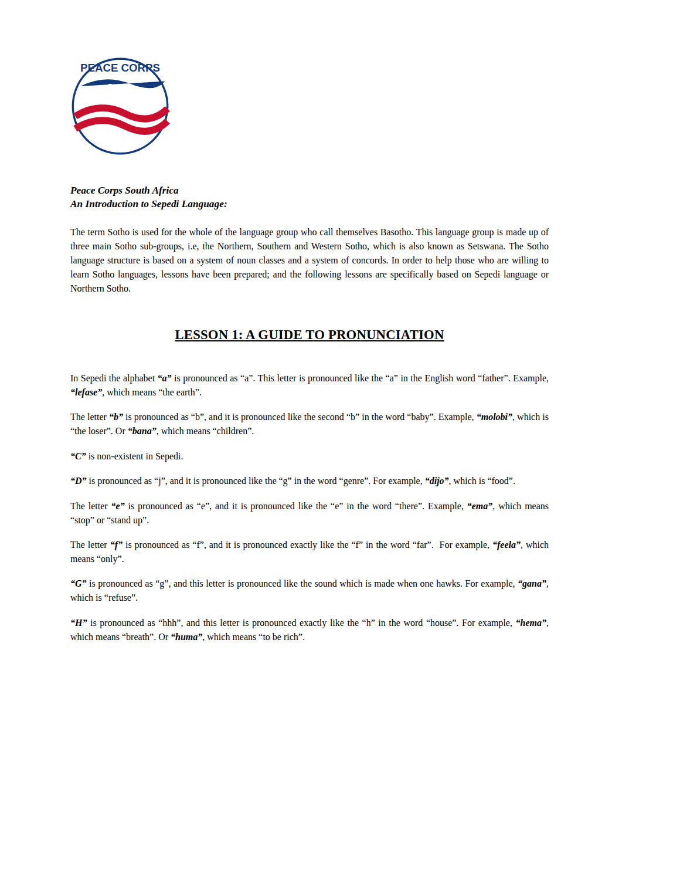Peace Corps South Africa
An Introduction to Sepedi Language:
The term Sotho is used for the whole of the language group who call themselves Basotho. This language group is made up of three main Sotho sub-groups, i.e, the Northern, Southern and Western Sotho, which is also known as Setswana. The Sotho language structure is based on a system of noun classes and a system of concords. In order to help those who are willing to learn Sotho languages, lessons have been prepared; and the following lessons are specifically based on Sepedi language or Northern Sotho.
LESSON 1: A GUIDE TO PRONUNCIATION
In Sepedi the alphabet “a” is pronounced as “a”. This letter is pronounced like the “a” in the English word “father”. Example, “lefase”, which means “the earth”.
The letter “b” is pronounced as “b”, and it is pronounced like the second “b” in the word “baby”. Example, “molobi”, which is “the loser”. Or “bana”, which means “children”.
“C” is non-existent in Sepedi.
“D” is pronounced as “j”, and it is pronounced like the “g” in the word “genre”. For example, “dijo”, which is “food”.
The letter “e” is pronounced as “e”, and it is pronounced like the “e” in the word “there”. Example, “ema”, which means “stop” or “stand up”.
The letter “f” is pronounced as “f”, and it is pronounced exactly like the “f” in the word “far”. For example, “feela”, which means “only”.
“G” is pronounced as “g”, and this letter is pronounced like the sound which is made when one hawks. For example, “gana”, which is “refuse”.
“H” is pronounced as “hhh”, and this letter is pronounced exactly like the “h” in the word “house”. For example, “hema”, which means “breath”. Or “huma”, which means “to be rich”.